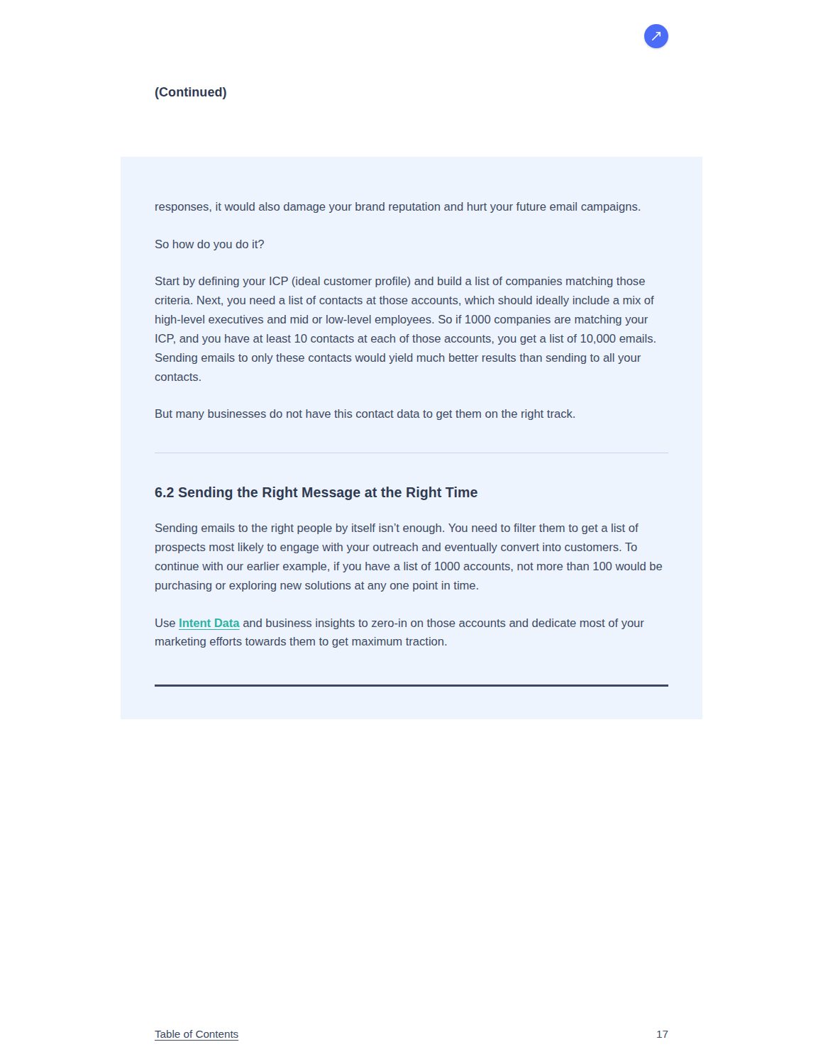(Continued)
responses, it would also damage your brand reputation and hurt your future email campaigns.
So how do you do it?
Start by defining your ICP (ideal customer profile) and build a list of companies matching those criteria. Next, you need a list of contacts at those accounts, which should ideally include a mix of high-level executives and mid or low-level employees. So if 1000 companies are matching your ICP, and you have at least 10 contacts at each of those accounts, you get a list of 10,000 emails. Sending emails to only these contacts would yield much better results than sending to all your contacts.
But many businesses do not have this contact data to get them on the right track.
6.2 Sending the Right Message at the Right Time
Sending emails to the right people by itself isn’t enough. You need to filter them to get a list of prospects most likely to engage with your outreach and eventually convert into customers. To continue with our earlier example, if you have a list of 1000 accounts, not more than 100 would be purchasing or exploring new solutions at any one point in time.
Use Intent Data and business insights to zero-in on those accounts and dedicate most of your marketing efforts towards them to get maximum traction.
Table of Contents 17